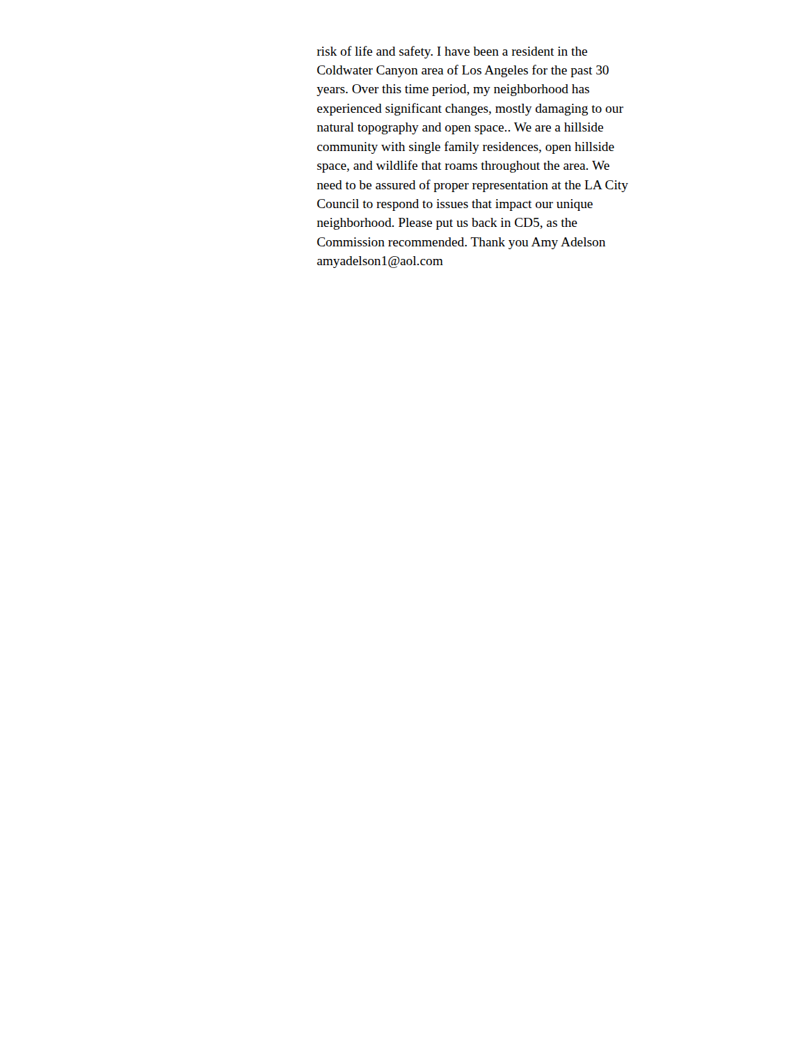risk of life and safety. I have been a resident in the Coldwater Canyon area of Los Angeles for the past 30 years. Over this time period, my neighborhood has experienced significant changes, mostly damaging to our natural topography and open space.. We are a hillside community with single family residences, open hillside space, and wildlife that roams throughout the area. We need to be assured of proper representation at the LA City Council to respond to issues that impact our unique neighborhood. Please put us back in CD5, as the Commission recommended. Thank you Amy Adelson amyadelson1@aol.com